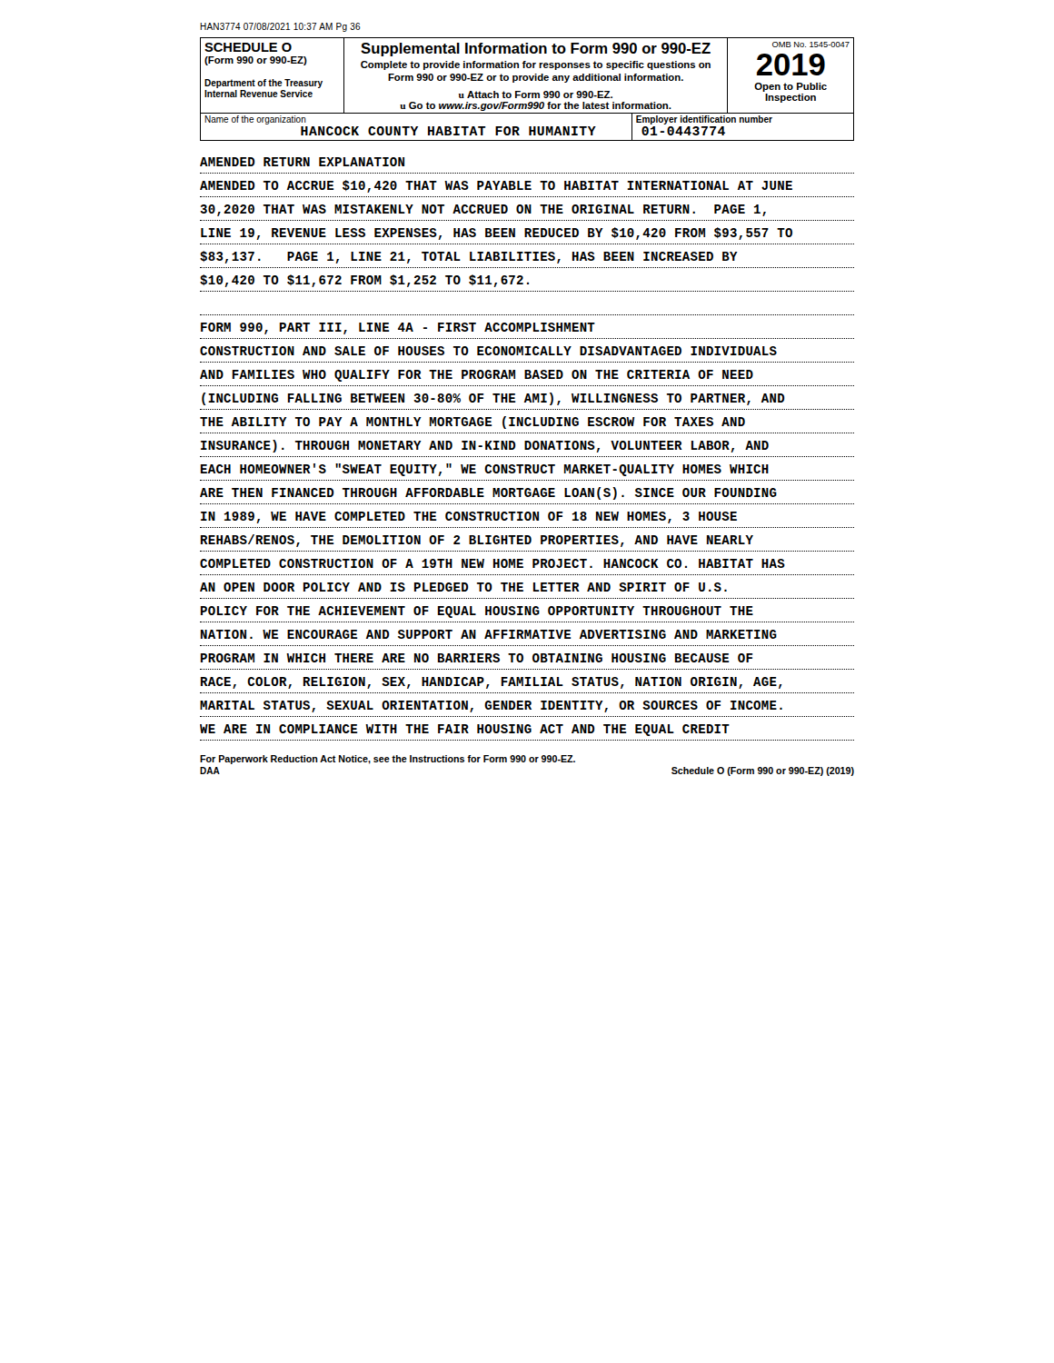HAN3774 07/08/2021 10:37 AM Pg 36
| SCHEDULE O (Form 990 or 990-EZ) Department of the Treasury Internal Revenue Service | Supplemental Information to Form 990 or 990-EZ Complete to provide information for responses to specific questions on Form 990 or 990-EZ or to provide any additional information. u Attach to Form 990 or 990-EZ. u Go to www.irs.gov/Form990 for the latest information. | OMB No. 1545-0047 2019 Open to Public Inspection |
| Name of the organization HANCOCK COUNTY HABITAT FOR HUMANITY | Employer identification number 01-0443774 |
AMENDED RETURN EXPLANATION
AMENDED TO ACCRUE $10,420 THAT WAS PAYABLE TO HABITAT INTERNATIONAL AT JUNE
30,2020 THAT WAS MISTAKENLY NOT ACCRUED ON THE ORIGINAL RETURN. PAGE 1,
LINE 19, REVENUE LESS EXPENSES, HAS BEEN REDUCED BY $10,420 FROM $93,557 TO
$83,137. PAGE 1, LINE 21, TOTAL LIABILITIES, HAS BEEN INCREASED BY
$10,420 TO $11,672 FROM $1,252 TO $11,672.
FORM 990, PART III, LINE 4A - FIRST ACCOMPLISHMENT
CONSTRUCTION AND SALE OF HOUSES TO ECONOMICALLY DISADVANTAGED INDIVIDUALS
AND FAMILIES WHO QUALIFY FOR THE PROGRAM BASED ON THE CRITERIA OF NEED
(INCLUDING FALLING BETWEEN 30-80% OF THE AMI), WILLINGNESS TO PARTNER, AND
THE ABILITY TO PAY A MONTHLY MORTGAGE (INCLUDING ESCROW FOR TAXES AND
INSURANCE). THROUGH MONETARY AND IN-KIND DONATIONS, VOLUNTEER LABOR, AND
EACH HOMEOWNER'S "SWEAT EQUITY," WE CONSTRUCT MARKET-QUALITY HOMES WHICH
ARE THEN FINANCED THROUGH AFFORDABLE MORTGAGE LOAN(S). SINCE OUR FOUNDING
IN 1989, WE HAVE COMPLETED THE CONSTRUCTION OF 18 NEW HOMES, 3 HOUSE
REHABS/RENOS, THE DEMOLITION OF 2 BLIGHTED PROPERTIES, AND HAVE NEARLY
COMPLETED CONSTRUCTION OF A 19TH NEW HOME PROJECT. HANCOCK CO. HABITAT HAS
AN OPEN DOOR POLICY AND IS PLEDGED TO THE LETTER AND SPIRIT OF U.S.
POLICY FOR THE ACHIEVEMENT OF EQUAL HOUSING OPPORTUNITY THROUGHOUT THE
NATION. WE ENCOURAGE AND SUPPORT AN AFFIRMATIVE ADVERTISING AND MARKETING
PROGRAM IN WHICH THERE ARE NO BARRIERS TO OBTAINING HOUSING BECAUSE OF
RACE, COLOR, RELIGION, SEX, HANDICAP, FAMILIAL STATUS, NATION ORIGIN, AGE,
MARITAL STATUS, SEXUAL ORIENTATION, GENDER IDENTITY, OR SOURCES OF INCOME.
WE ARE IN COMPLIANCE WITH THE FAIR HOUSING ACT AND THE EQUAL CREDIT
For Paperwork Reduction Act Notice, see the Instructions for Form 990 or 990-EZ.
DAA
Schedule O (Form 990 or 990-EZ) (2019)